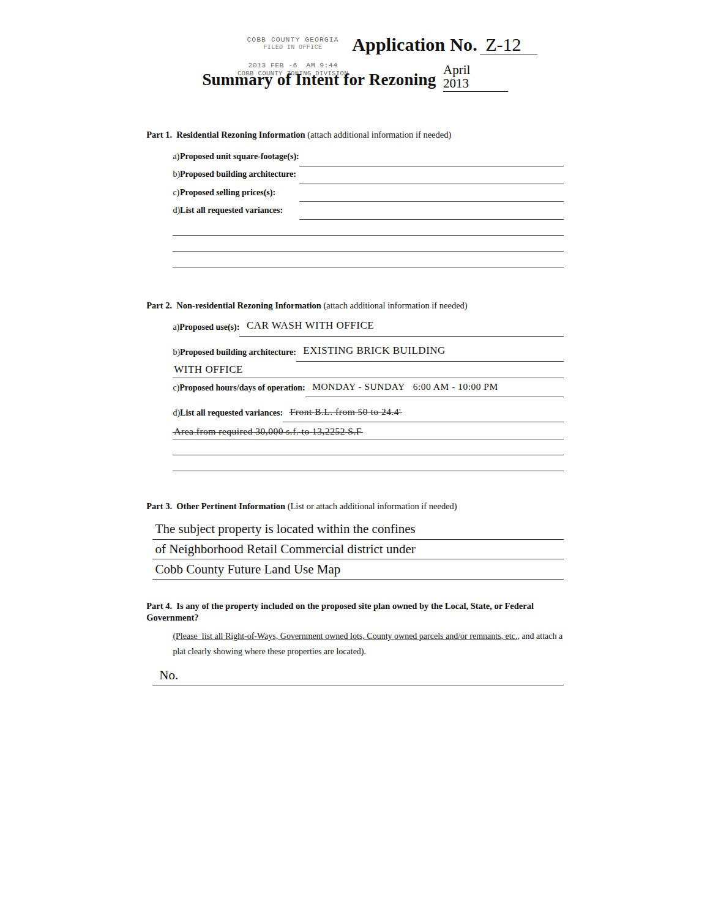COBB COUNTY GEORGIA
FILED IN OFFICE
2013 FEB -6 AM 9:44
COBB COUNTY ZONING DIVISION
Application No. Z-12
April
2013
Summary of Intent for Rezoning
Part 1. Residential Rezoning Information (attach additional information if needed)
| a) | Proposed unit square-footage(s): | |
| b) | Proposed building architecture: | |
| c) | Proposed selling prices(s): | |
| d) | List all requested variances: | |
Part 2. Non-residential Rezoning Information (attach additional information if needed)
| a) | Proposed use(s): | Car Wash with Office |
| b) | Proposed building architecture: | Existing Brick Building |
with Office
| c) | Proposed hours/days of operation: | Monday - Sunday 6:00 AM - 10:00 PM |
| d) | List all requested variances: | Front B.L. from 50 to 24.4' |
Area from required 30,000 s.f. to 13,2252 S.F
Part 3. Other Pertinent Information (List or attach additional information if needed)
The subject property is located within the confines
of Neighborhood Retail Commercial district under
Cobb County Future Land Use Map
Part 4. Is any of the property included on the proposed site plan owned by the Local, State, or Federal Government?
(Please list all Right-of-Ways, Government owned lots, County owned parcels and/or remnants, etc., and attach a
plat clearly showing where these properties are located).
No.